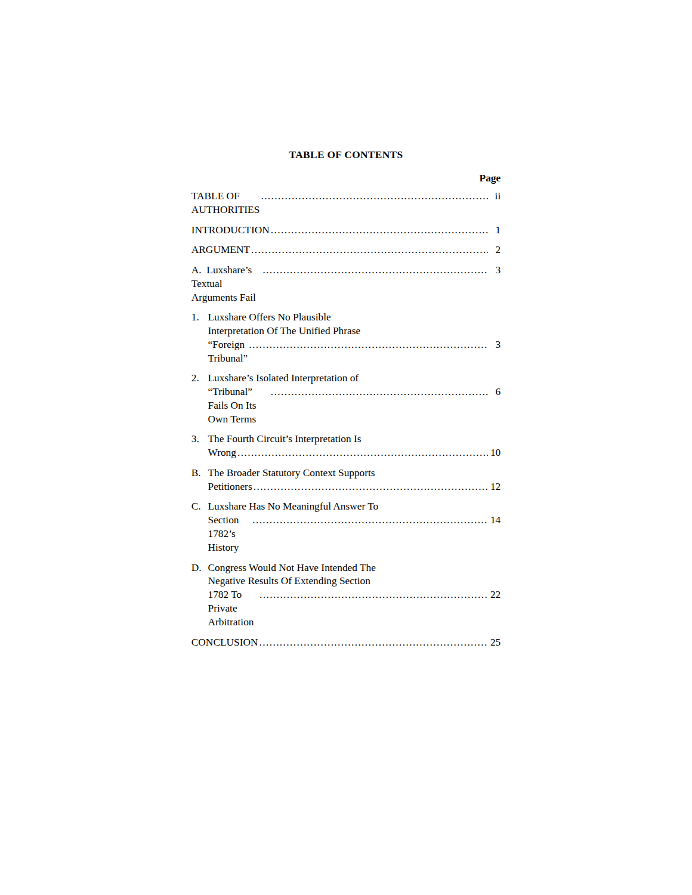TABLE OF CONTENTS
Page
TABLE OF AUTHORITIES ii
INTRODUCTION 1
ARGUMENT 2
A. Luxshare’s Textual Arguments Fail 3
1. Luxshare Offers No Plausible Interpretation Of The Unified Phrase “Foreign Tribunal” 3
2. Luxshare’s Isolated Interpretation of “Tribunal” Fails On Its Own Terms 6
3. The Fourth Circuit’s Interpretation Is Wrong 10
B. The Broader Statutory Context Supports Petitioners 12
C. Luxshare Has No Meaningful Answer To Section 1782’s History 14
D. Congress Would Not Have Intended The Negative Results Of Extending Section 1782 To Private Arbitration 22
CONCLUSION 25